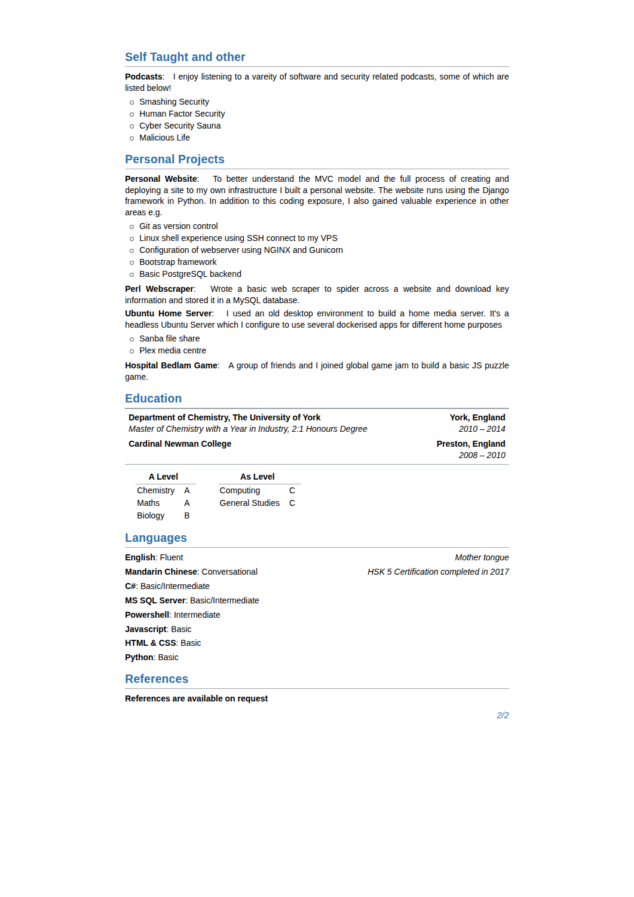Self Taught and other
Podcasts: I enjoy listening to a vareity of software and security related podcasts, some of which are listed below!
Smashing Security
Human Factor Security
Cyber Security Sauna
Malicious Life
Personal Projects
Personal Website: To better understand the MVC model and the full process of creating and deploying a site to my own infrastructure I built a personal website. The website runs using the Django framework in Python. In addition to this coding exposure, I also gained valuable experience in other areas e.g.
Git as version control
Linux shell experience using SSH connect to my VPS
Configuration of webserver using NGINX and Gunicorn
Bootstrap framework
Basic PostgreSQL backend
Perl Webscraper: Wrote a basic web scraper to spider across a website and download key information and stored it in a MySQL database.
Ubuntu Home Server: I used an old desktop environment to build a home media server. It's a headless Ubuntu Server which I configure to use several dockerised apps for different home purposes
Sanba file share
Plex media centre
Hospital Bedlam Game: A group of friends and I joined global game jam to build a basic JS puzzle game.
Education
Department of Chemistry, The University of York
York, England
Master of Chemistry with a Year in Industry, 2:1 Honours Degree
2010 – 2014
Cardinal Newman College
Preston, England
2008 – 2010
| A Level | | As Level |
| Chemistry | A | | Computing | C |
| Maths | A | | General Studies | C |
| Biology | B | | | |
Languages
English: Fluent
Mother tongue
Mandarin Chinese: Conversational
HSK 5 Certification completed in 2017
C#: Basic/Intermediate
MS SQL Server: Basic/Intermediate
Powershell: Intermediate
Javascript: Basic
HTML & CSS: Basic
Python: Basic
References
References are available on request
2/2